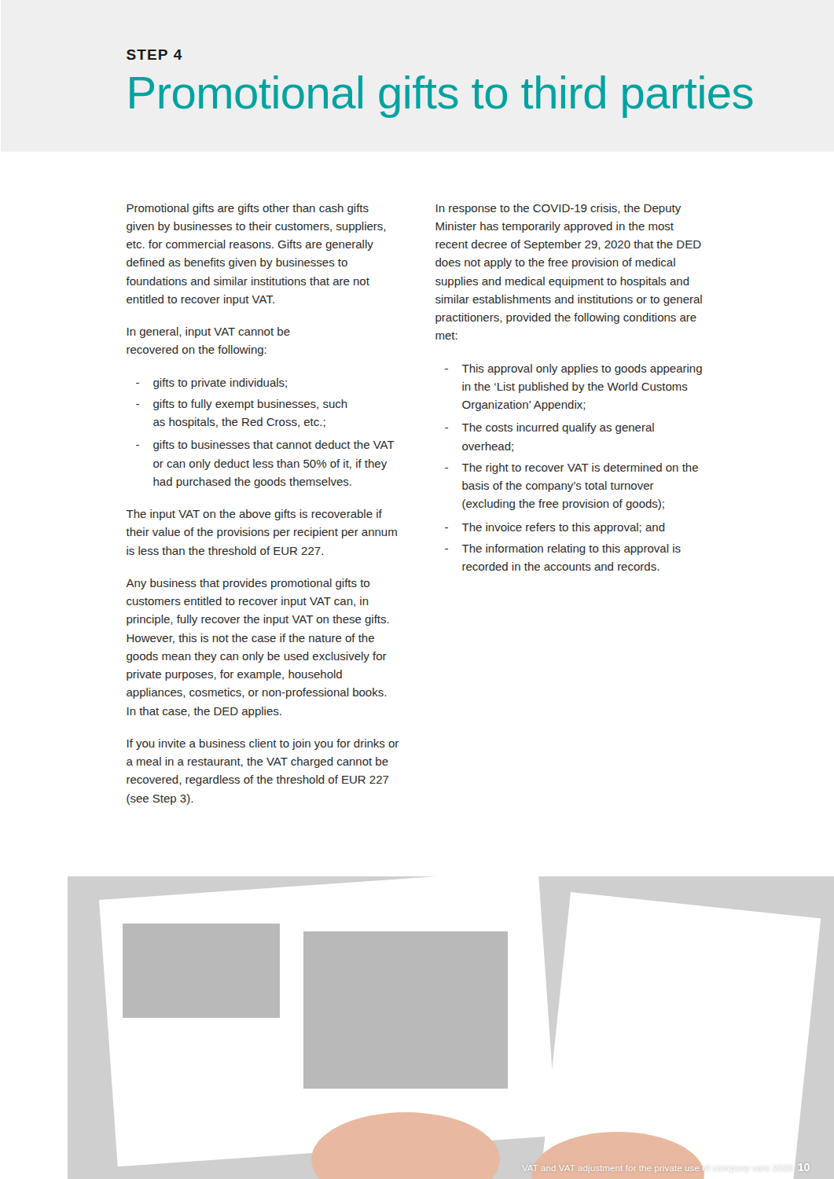STEP 4
Promotional gifts to third parties
Promotional gifts are gifts other than cash gifts given by businesses to their customers, suppliers, etc. for commercial reasons. Gifts are generally defined as benefits given by businesses to foundations and similar institutions that are not entitled to recover input VAT.
In general, input VAT cannot be
recovered on the following:
gifts to private individuals;
gifts to fully exempt businesses, such
as hospitals, the Red Cross, etc.;
gifts to businesses that cannot deduct the VAT or can only deduct less than 50% of it, if they had purchased the goods themselves.
The input VAT on the above gifts is recoverable if their value of the provisions per recipient per annum is less than the threshold of EUR 227.
Any business that provides promotional gifts to customers entitled to recover input VAT can, in principle, fully recover the input VAT on these gifts. However, this is not the case if the nature of the goods mean they can only be used exclusively for private purposes, for example, household appliances, cosmetics, or non-professional books. In that case, the DED applies.
If you invite a business client to join you for drinks or a meal in a restaurant, the VAT charged cannot be recovered, regardless of the threshold of EUR 227 (see Step 3).
In response to the COVID-19 crisis, the Deputy Minister has temporarily approved in the most recent decree of September 29, 2020 that the DED does not apply to the free provision of medical supplies and medical equipment to hospitals and similar establishments and institutions or to general practitioners, provided the following conditions are met:
This approval only applies to goods appearing in the ‘List published by the World Customs Organization’ Appendix;
The costs incurred qualify as general overhead;
The right to recover VAT is determined on the basis of the company’s total turnover (excluding the free provision of goods);
The invoice refers to this approval; and
The information relating to this approval is recorded in the accounts and records.
VAT and VAT adjustment for the private use of company cars 202010